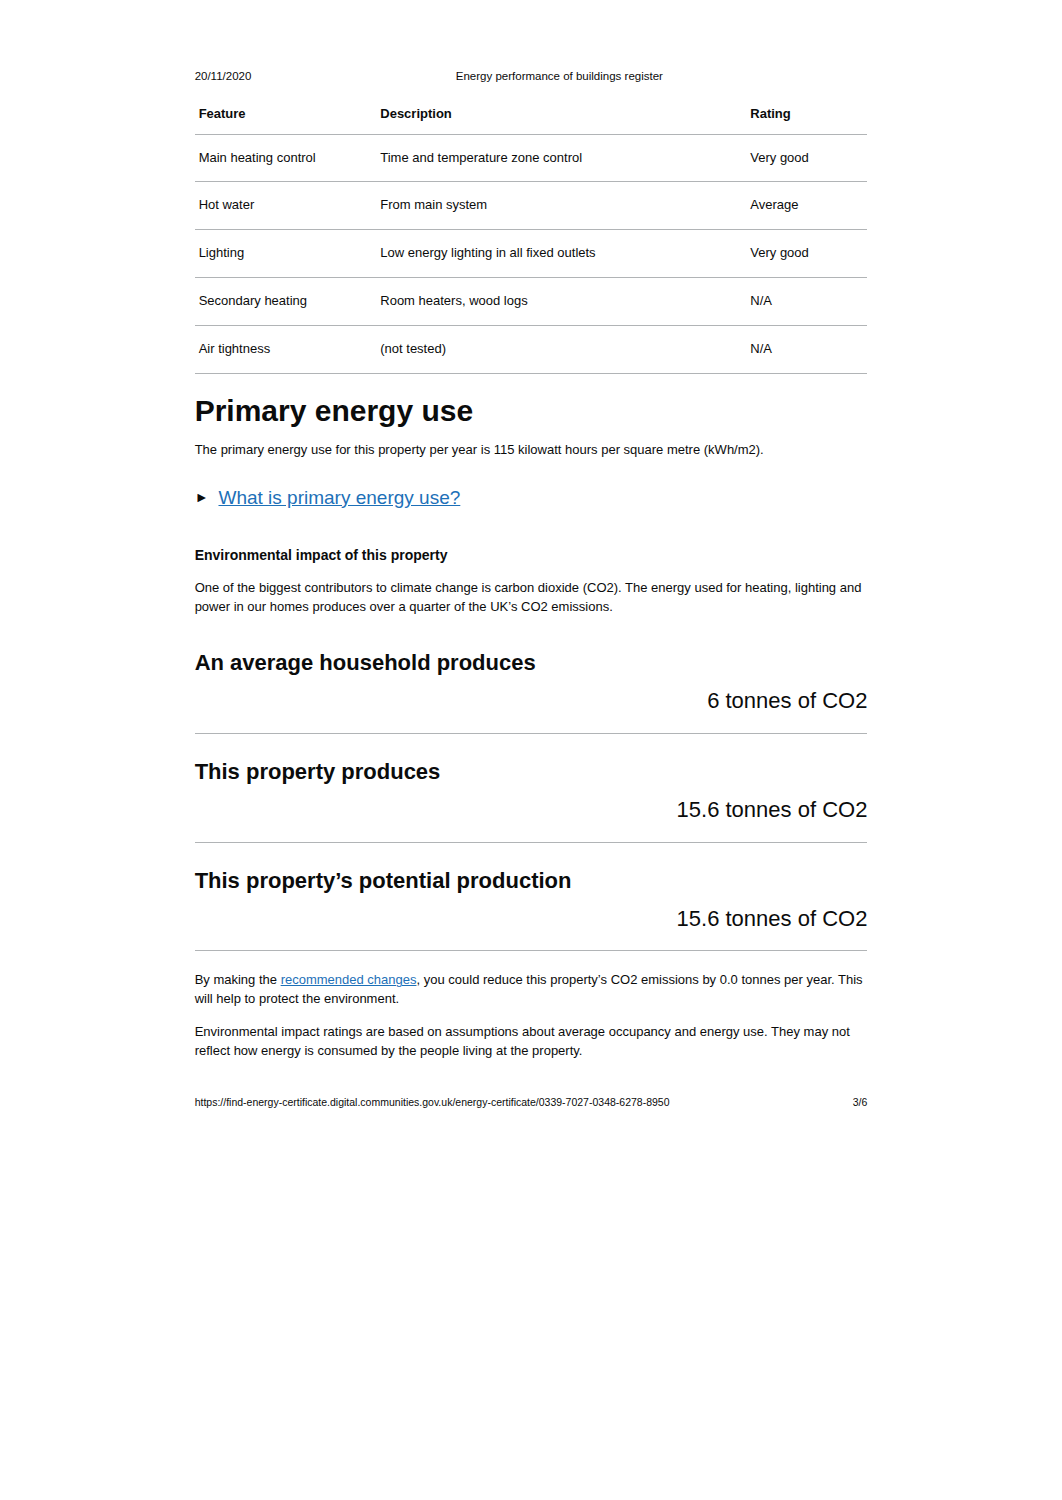20/11/2020
Energy performance of buildings register
| Feature | Description | Rating |
| --- | --- | --- |
| Main heating control | Time and temperature zone control | Very good |
| Hot water | From main system | Average |
| Lighting | Low energy lighting in all fixed outlets | Very good |
| Secondary heating | Room heaters, wood logs | N/A |
| Air tightness | (not tested) | N/A |
Primary energy use
The primary energy use for this property per year is 115 kilowatt hours per square metre (kWh/m2).
► What is primary energy use?
Environmental impact of this property
One of the biggest contributors to climate change is carbon dioxide (CO2). The energy used for heating, lighting and power in our homes produces over a quarter of the UK’s CO2 emissions.
An average household produces
6 tonnes of CO2
This property produces
15.6 tonnes of CO2
This property’s potential production
15.6 tonnes of CO2
By making the recommended changes, you could reduce this property’s CO2 emissions by 0.0 tonnes per year. This will help to protect the environment.
Environmental impact ratings are based on assumptions about average occupancy and energy use. They may not reflect how energy is consumed by the people living at the property.
https://find-energy-certificate.digital.communities.gov.uk/energy-certificate/0339-7027-0348-6278-8950
3/6